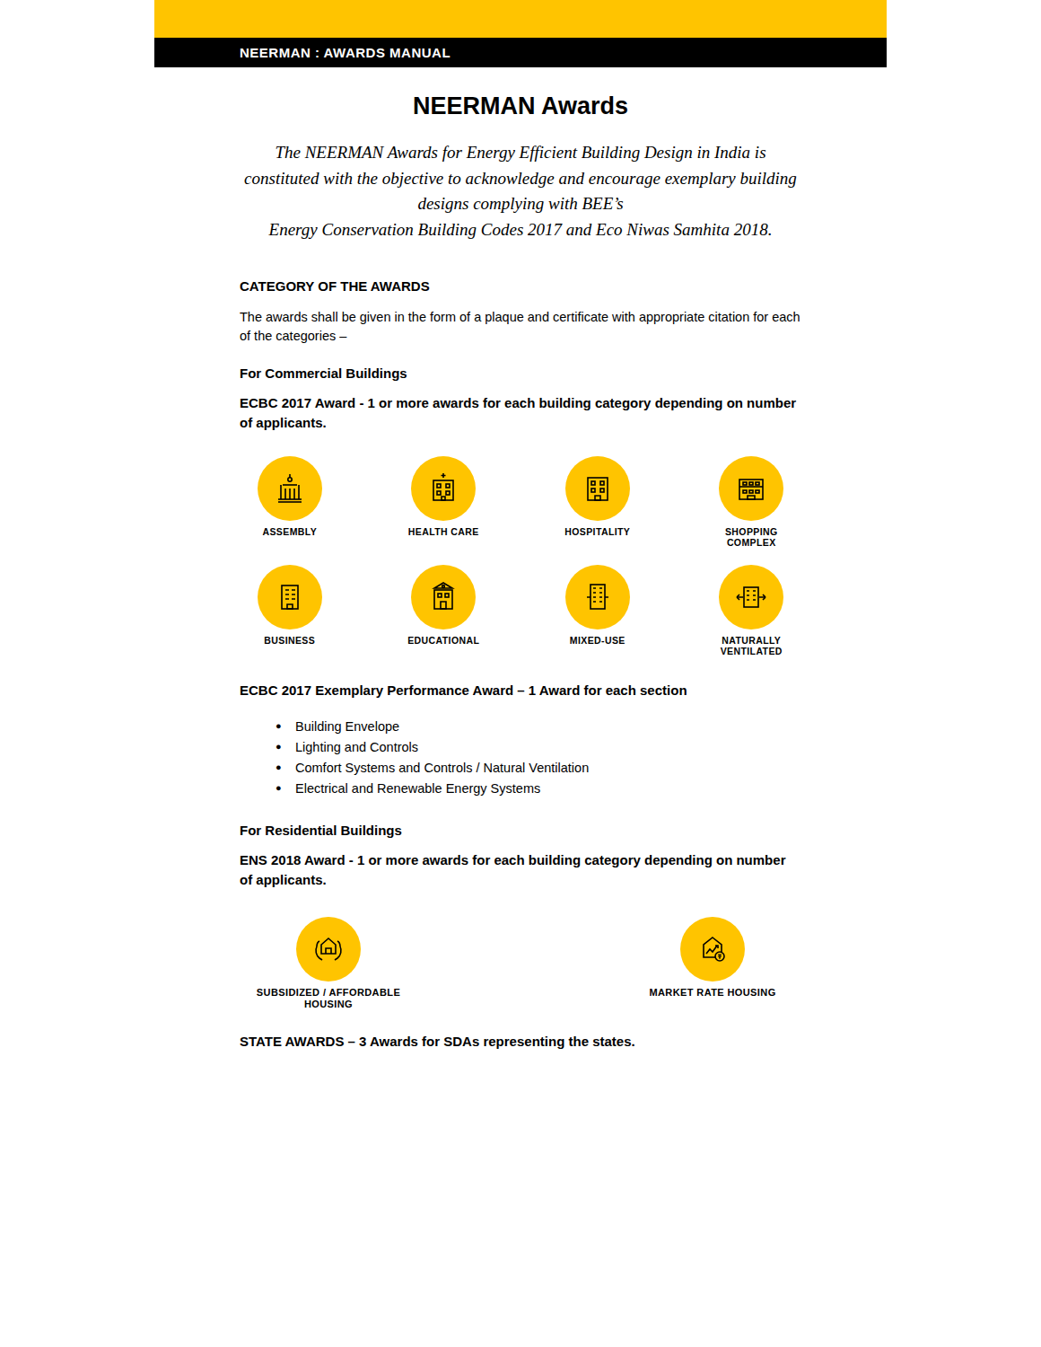NEERMAN : AWARDS MANUAL
NEERMAN Awards
The NEERMAN Awards for Energy Efficient Building Design in India is constituted with the objective to acknowledge and encourage exemplary building designs complying with BEE’s
Energy Conservation Building Codes 2017 and Eco Niwas Samhita 2018.
CATEGORY OF THE AWARDS
The awards shall be given in the form of a plaque and certificate with appropriate citation for each of the categories –
For Commercial Buildings
ECBC 2017 Award - 1 or more awards for each building category depending on number of applicants.
Assembly
Health Care
Hospitality
Shopping Complex
Business
Educational
Mixed-Use
Naturally Ventilated
ECBC 2017 Exemplary Performance Award – 1 Award for each section
Building Envelope
Lighting and Controls
Comfort Systems and Controls / Natural Ventilation
Electrical and Renewable Energy Systems
For Residential Buildings
ENS 2018 Award - 1 or more awards for each building category depending on number of applicants.
Subsidized / Affordable Housing
Market Rate Housing
STATE AWARDS – 3 Awards for SDAs representing the states.